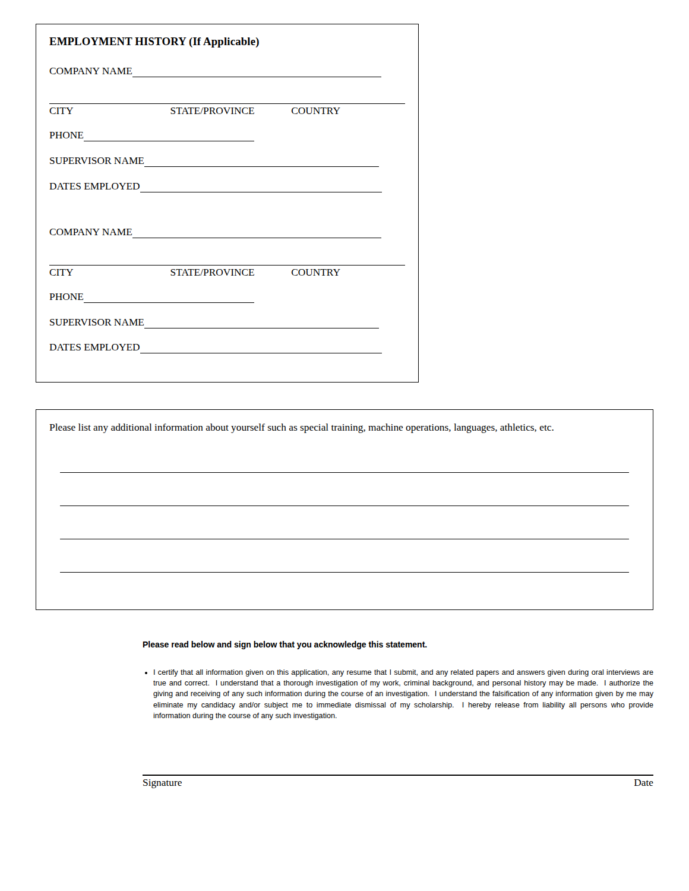EMPLOYMENT HISTORY (If Applicable)
COMPANY NAME
CITY STATE/PROVINCE COUNTRY
PHONE
SUPERVISOR NAME
DATES EMPLOYED
COMPANY NAME
CITY STATE/PROVINCE COUNTRY
PHONE
SUPERVISOR NAME
DATES EMPLOYED
Please list any additional information about yourself such as special training, machine operations, languages, athletics, etc.
Please read below and sign below that you acknowledge this statement.
I certify that all information given on this application, any resume that I submit, and any related papers and answers given during oral interviews are true and correct. I understand that a thorough investigation of my work, criminal background, and personal history may be made. I authorize the giving and receiving of any such information during the course of an investigation. I understand the falsification of any information given by me may eliminate my candidacy and/or subject me to immediate dismissal of my scholarship. I hereby release from liability all persons who provide information during the course of any such investigation.
Signature Date